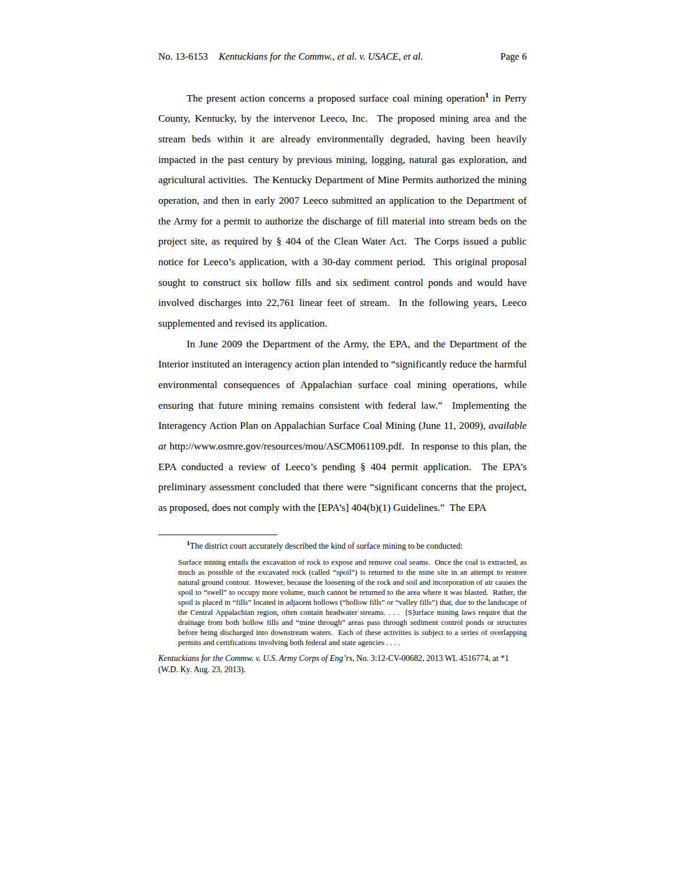No. 13-6153 Kentuckians for the Commw., et al. v. USACE, et al. Page 6
The present action concerns a proposed surface coal mining operation1 in Perry County, Kentucky, by the intervenor Leeco, Inc. The proposed mining area and the stream beds within it are already environmentally degraded, having been heavily impacted in the past century by previous mining, logging, natural gas exploration, and agricultural activities. The Kentucky Department of Mine Permits authorized the mining operation, and then in early 2007 Leeco submitted an application to the Department of the Army for a permit to authorize the discharge of fill material into stream beds on the project site, as required by § 404 of the Clean Water Act. The Corps issued a public notice for Leeco’s application, with a 30-day comment period. This original proposal sought to construct six hollow fills and six sediment control ponds and would have involved discharges into 22,761 linear feet of stream. In the following years, Leeco supplemented and revised its application.
In June 2009 the Department of the Army, the EPA, and the Department of the Interior instituted an interagency action plan intended to “significantly reduce the harmful environmental consequences of Appalachian surface coal mining operations, while ensuring that future mining remains consistent with federal law.” Implementing the Interagency Action Plan on Appalachian Surface Coal Mining (June 11, 2009), available at http://www.osmre.gov/resources/mou/ASCM061109.pdf. In response to this plan, the EPA conducted a review of Leeco’s pending § 404 permit application. The EPA’s preliminary assessment concluded that there were “significant concerns that the project, as proposed, does not comply with the [EPA’s] 404(b)(1) Guidelines.” The EPA
1 The district court accurately described the kind of surface mining to be conducted:
Surface mining entails the excavation of rock to expose and remove coal seams. Once the coal is extracted, as much as possible of the excavated rock (called “spoil”) is returned to the mine site in an attempt to restore natural ground contour. However, because the loosening of the rock and soil and incorporation of air causes the spoil to “swell” to occupy more volume, much cannot be returned to the area where it was blasted. Rather, the spoil is placed in “fills” located in adjacent hollows (“hollow fills” or “valley fills”) that, due to the landscape of the Central Appalachian region, often contain headwater streams. . . . [S]urface mining laws require that the drainage from both hollow fills and “mine through” areas pass through sediment control ponds or structures before being discharged into downstream waters. Each of these activities is subject to a series of overlapping permits and certifications involving both federal and state agencies . . . .
Kentuckians for the Commw. v. U.S. Army Corps of Eng’rs, No. 3:12-CV-00682, 2013 WL 4516774, at *1 (W.D. Ky. Aug. 23, 2013).